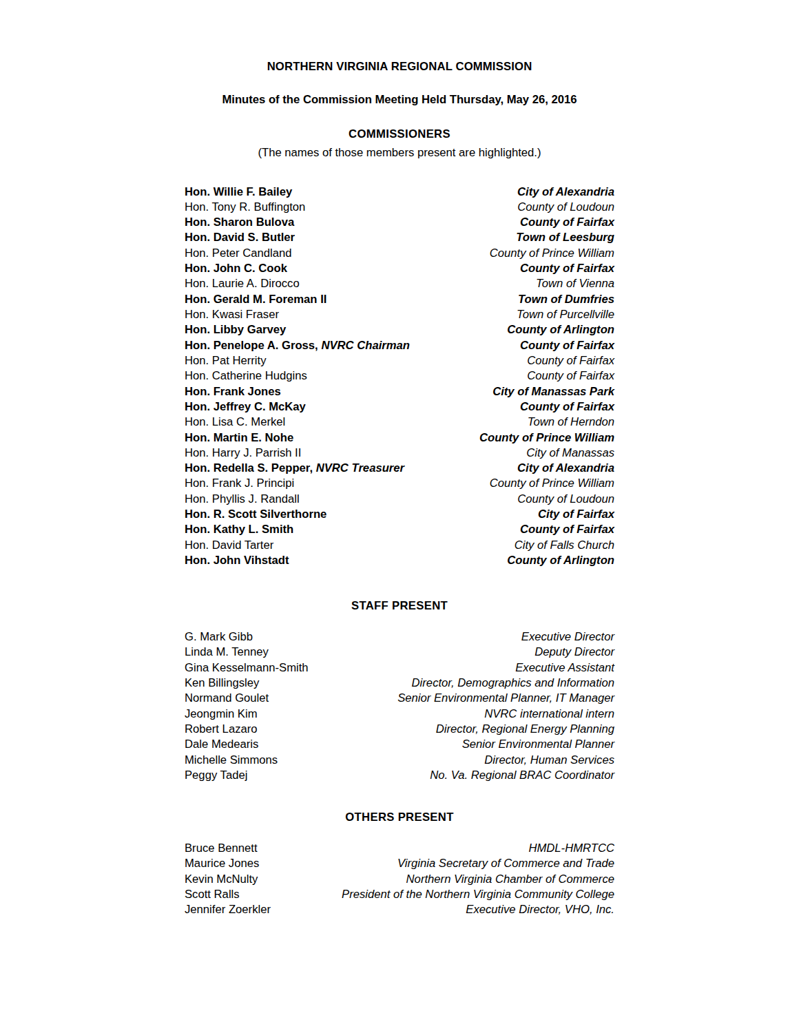NORTHERN VIRGINIA REGIONAL COMMISSION
Minutes of the Commission Meeting Held Thursday, May 26, 2016
COMMISSIONERS
(The names of those members present are highlighted.)
| Hon. Willie F. Bailey | City of Alexandria |
| Hon. Tony R. Buffington | County of Loudoun |
| Hon. Sharon Bulova | County of Fairfax |
| Hon. David S. Butler | Town of Leesburg |
| Hon. Peter Candland | County of Prince William |
| Hon. John C. Cook | County of Fairfax |
| Hon. Laurie A. Dirocco | Town of Vienna |
| Hon. Gerald M. Foreman II | Town of Dumfries |
| Hon. Kwasi Fraser | Town of Purcellville |
| Hon. Libby Garvey | County of Arlington |
| Hon. Penelope A. Gross, NVRC Chairman | County of Fairfax |
| Hon. Pat Herrity | County of Fairfax |
| Hon. Catherine Hudgins | County of Fairfax |
| Hon. Frank Jones | City of Manassas Park |
| Hon. Jeffrey C. McKay | County of Fairfax |
| Hon. Lisa C. Merkel | Town of Herndon |
| Hon. Martin E. Nohe | County of Prince William |
| Hon. Harry J. Parrish II | City of Manassas |
| Hon. Redella S. Pepper, NVRC Treasurer | City of Alexandria |
| Hon. Frank J. Principi | County of Prince William |
| Hon. Phyllis J. Randall | County of Loudoun |
| Hon. R. Scott Silverthorne | City of Fairfax |
| Hon. Kathy L. Smith | County of Fairfax |
| Hon. David Tarter | City of Falls Church |
| Hon. John Vihstadt | County of Arlington |
STAFF PRESENT
| G. Mark Gibb | Executive Director |
| Linda M. Tenney | Deputy Director |
| Gina Kesselmann-Smith | Executive Assistant |
| Ken Billingsley | Director, Demographics and Information |
| Normand Goulet | Senior Environmental Planner, IT Manager |
| Jeongmin Kim | NVRC international intern |
| Robert Lazaro | Director, Regional Energy Planning |
| Dale Medearis | Senior Environmental Planner |
| Michelle Simmons | Director, Human Services |
| Peggy Tadej | No. Va. Regional BRAC Coordinator |
OTHERS PRESENT
| Bruce Bennett | HMDL-HMRTCC |
| Maurice Jones | Virginia Secretary of Commerce and Trade |
| Kevin McNulty | Northern Virginia Chamber of Commerce |
| Scott Ralls | President of the Northern Virginia Community College |
| Jennifer Zoerkler | Executive Director, VHO, Inc. |